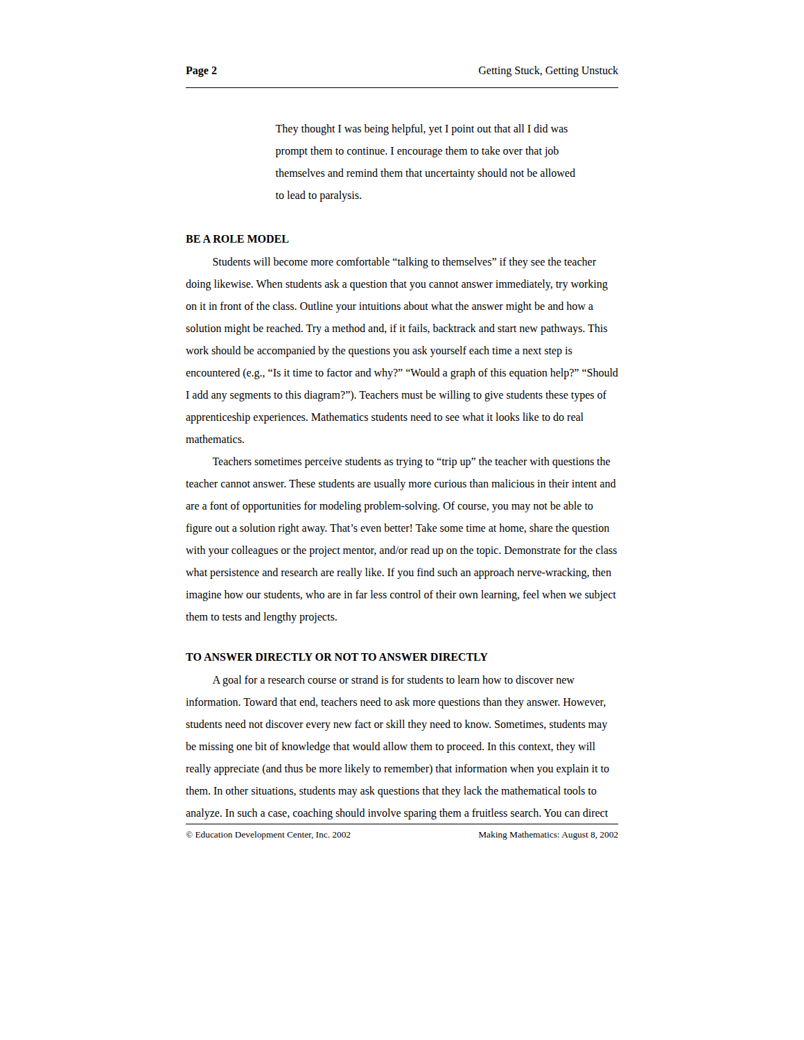Page 2 Getting Stuck, Getting Unstuck
They thought I was being helpful, yet I point out that all I did was prompt them to continue. I encourage them to take over that job themselves and remind them that uncertainty should not be allowed to lead to paralysis.
Be a Role Model
Students will become more comfortable “talking to themselves” if they see the teacher doing likewise. When students ask a question that you cannot answer immediately, try working on it in front of the class. Outline your intuitions about what the answer might be and how a solution might be reached. Try a method and, if it fails, backtrack and start new pathways. This work should be accompanied by the questions you ask yourself each time a next step is encountered (e.g., “Is it time to factor and why?” “Would a graph of this equation help?” “Should I add any segments to this diagram?”). Teachers must be willing to give students these types of apprenticeship experiences. Mathematics students need to see what it looks like to do real mathematics.
Teachers sometimes perceive students as trying to “trip up” the teacher with questions the teacher cannot answer. These students are usually more curious than malicious in their intent and are a font of opportunities for modeling problem-solving. Of course, you may not be able to figure out a solution right away. That’s even better! Take some time at home, share the question with your colleagues or the project mentor, and/or read up on the topic. Demonstrate for the class what persistence and research are really like. If you find such an approach nerve-wracking, then imagine how our students, who are in far less control of their own learning, feel when we subject them to tests and lengthy projects.
To Answer Directly or Not to Answer Directly
A goal for a research course or strand is for students to learn how to discover new information. Toward that end, teachers need to ask more questions than they answer. However, students need not discover every new fact or skill they need to know. Sometimes, students may be missing one bit of knowledge that would allow them to proceed. In this context, they will really appreciate (and thus be more likely to remember) that information when you explain it to them. In other situations, students may ask questions that they lack the mathematical tools to analyze. In such a case, coaching should involve sparing them a fruitless search. You can direct
© Education Development Center, Inc. 2002 Making Mathematics: August 8, 2002